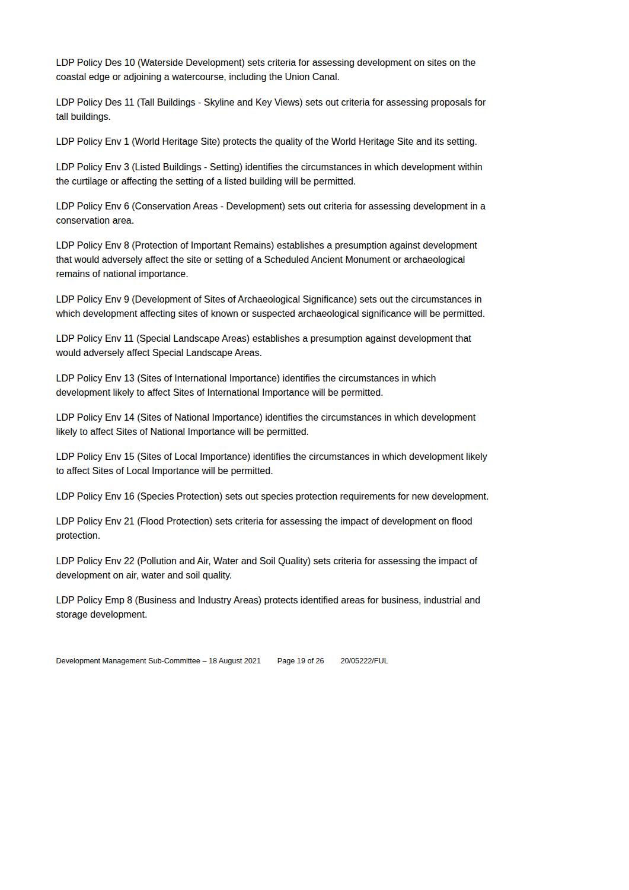LDP Policy Des 10 (Waterside Development) sets criteria for assessing development on sites on the coastal edge or adjoining a watercourse, including the Union Canal.
LDP Policy Des 11 (Tall Buildings - Skyline and Key Views) sets out criteria for assessing proposals for tall buildings.
LDP Policy Env 1 (World Heritage Site) protects the quality of the World Heritage Site and its setting.
LDP Policy Env 3 (Listed Buildings - Setting) identifies the circumstances in which development within the curtilage or affecting the setting of a listed building will be permitted.
LDP Policy Env 6 (Conservation Areas - Development) sets out criteria for assessing development in a conservation area.
LDP Policy Env 8 (Protection of Important Remains) establishes a presumption against development that would adversely affect the site or setting of a Scheduled Ancient Monument or archaeological remains of national importance.
LDP Policy Env 9 (Development of Sites of Archaeological Significance) sets out the circumstances in which development affecting sites of known or suspected archaeological significance will be permitted.
LDP Policy Env 11 (Special Landscape Areas) establishes a presumption against development that would adversely affect Special Landscape Areas.
LDP Policy Env 13 (Sites of International Importance) identifies the circumstances in which development likely to affect Sites of International Importance will be permitted.
LDP Policy Env 14 (Sites of National Importance) identifies the circumstances in which development likely to affect Sites of National Importance will be permitted.
LDP Policy Env 15 (Sites of Local Importance) identifies the circumstances in which development likely to affect Sites of Local Importance will be permitted.
LDP Policy Env 16 (Species Protection) sets out species protection requirements for new development.
LDP Policy Env 21 (Flood Protection) sets criteria for assessing the impact of development on flood protection.
LDP Policy Env 22 (Pollution and Air, Water and Soil Quality) sets criteria for assessing the impact of development on air, water and soil quality.
LDP Policy Emp 8 (Business and Industry Areas) protects identified areas for business, industrial and storage development.
Development Management Sub-Committee – 18 August 2021 Page 19 of 26 20/05222/FUL